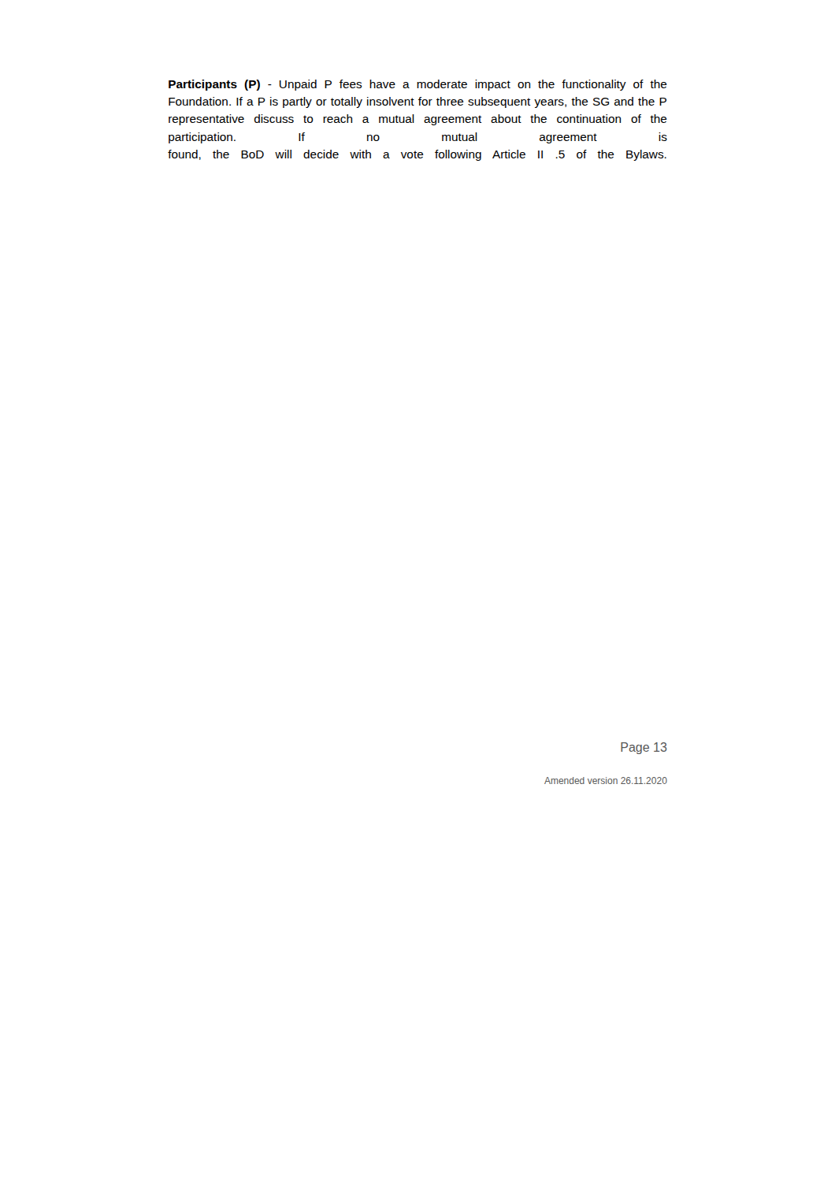Participants (P) - Unpaid P fees have a moderate impact on the functionality of the Foundation. If a P is partly or totally insolvent for three subsequent years, the SG and the P representative discuss to reach a mutual agreement about the continuation of the participation. If no mutual agreement is found, the BoD will decide with a vote following Article II .5 of the Bylaws.
Page 13
Amended version 26.11.2020